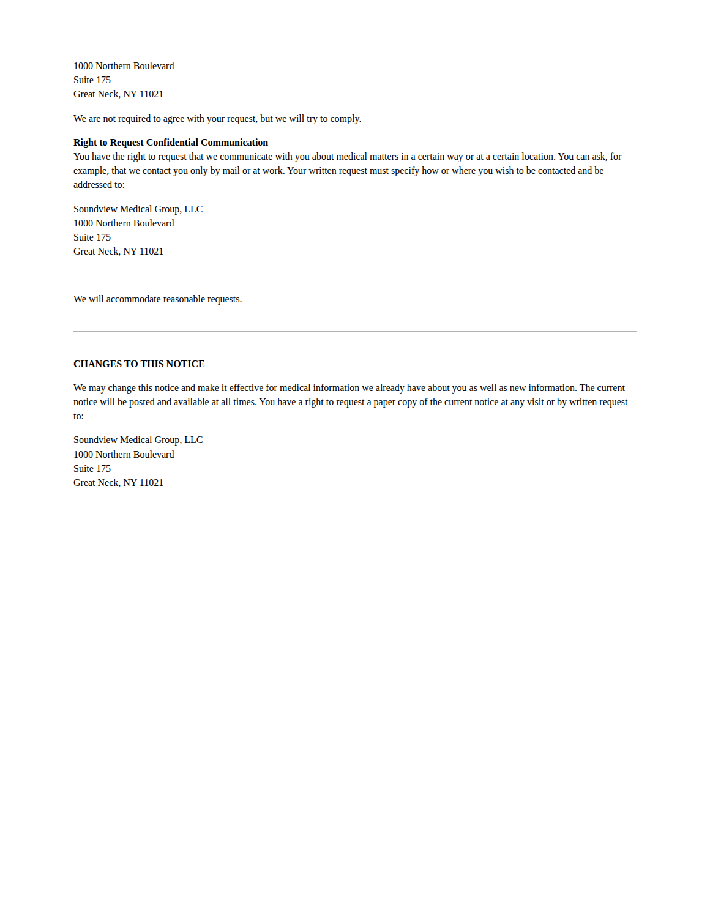1000 Northern Boulevard Suite 175 Great Neck, NY 11021
We are not required to agree with your request, but we will try to comply.
Right to Request Confidential Communication
You have the right to request that we communicate with you about medical matters in a certain way or at a certain location. You can ask, for example, that we contact you only by mail or at work. Your written request must specify how or where you wish to be contacted and be addressed to:
Soundview Medical Group, LLC 1000 Northern Boulevard Suite 175 Great Neck, NY 11021
We will accommodate reasonable requests.
CHANGES TO THIS NOTICE
We may change this notice and make it effective for medical information we already have about you as well as new information. The current notice will be posted and available at all times. You have a right to request a paper copy of the current notice at any visit or by written request to:
Soundview Medical Group, LLC 1000 Northern Boulevard Suite 175 Great Neck, NY 11021